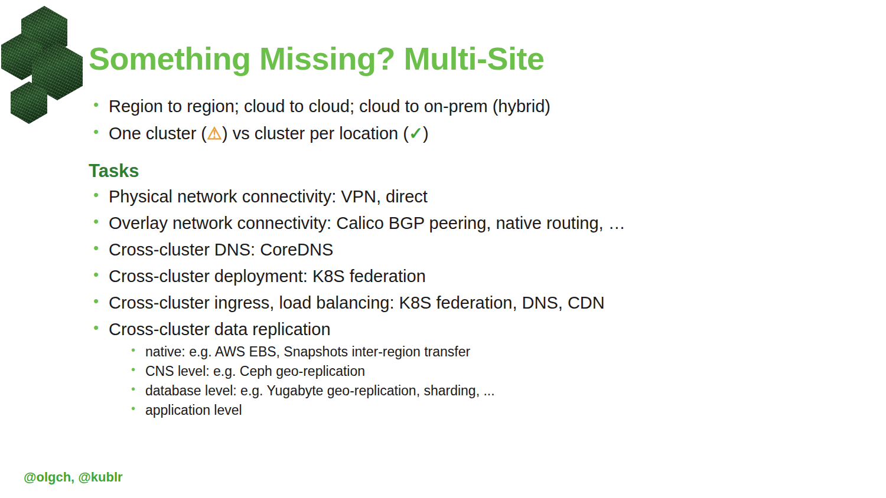Something Missing? Multi-Site
Region to region; cloud to cloud; cloud to on-prem (hybrid)
One cluster (⚠) vs cluster per location (✓)
Tasks
Physical network connectivity: VPN, direct
Overlay network connectivity: Calico BGP peering, native routing, …
Cross-cluster DNS: CoreDNS
Cross-cluster deployment: K8S federation
Cross-cluster ingress, load balancing: K8S federation, DNS, CDN
Cross-cluster data replication
native: e.g. AWS EBS, Snapshots inter-region transfer
CNS level: e.g. Ceph geo-replication
database level: e.g. Yugabyte geo-replication, sharding, ...
application level
@olgch, @kublr